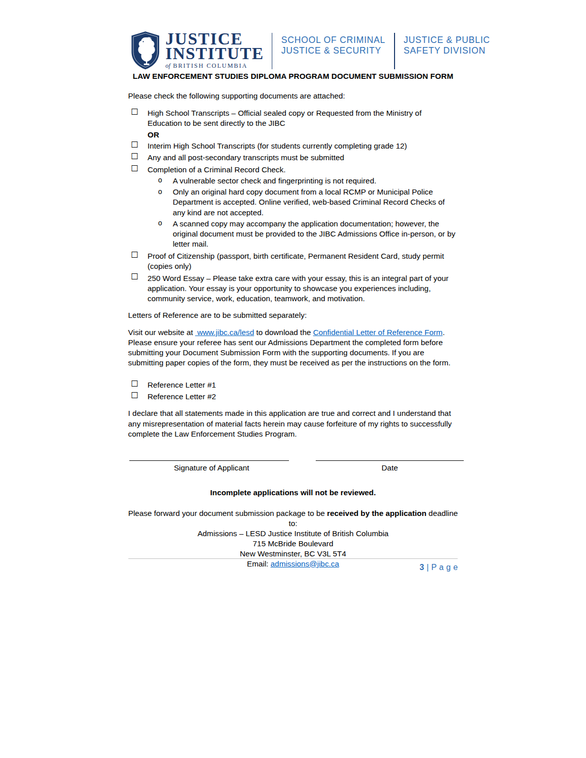JUSTICE
INSTITUTE
of BRITISH COLUMBIA
SCHOOL OF CRIMINAL
JUSTICE & SECURITY
JUSTICE & PUBLIC
SAFETY DIVISION
LAW ENFORCEMENT STUDIES DIPLOMA PROGRAM DOCUMENT SUBMISSION FORM
Please check the following supporting documents are attached:
High School Transcripts – Official sealed copy or Requested from the Ministry of Education to be sent directly to the JIBC
OR
Interim High School Transcripts (for students currently completing grade 12)
Any and all post-secondary transcripts must be submitted
Completion of a Criminal Record Check.
A vulnerable sector check and fingerprinting is not required.
Only an original hard copy document from a local RCMP or Municipal Police Department is accepted. Online verified, web-based Criminal Record Checks of any kind are not accepted.
A scanned copy may accompany the application documentation; however, the original document must be provided to the JIBC Admissions Office in-person, or by letter mail.
Proof of Citizenship (passport, birth certificate, Permanent Resident Card, study permit (copies only)
250 Word Essay – Please take extra care with your essay, this is an integral part of your application. Your essay is your opportunity to showcase you experiences including, community service, work, education, teamwork, and motivation.
Letters of Reference are to be submitted separately:
Visit our website at www.jibc.ca/lesd to download the Confidential Letter of Reference Form. Please ensure your referee has sent our Admissions Department the completed form before submitting your Document Submission Form with the supporting documents. If you are submitting paper copies of the form, they must be received as per the instructions on the form.
Reference Letter #1
Reference Letter #2
I declare that all statements made in this application are true and correct and I understand that any misrepresentation of material facts herein may cause forfeiture of my rights to successfully complete the Law Enforcement Studies Program.
Signature of Applicant
Date
Incomplete applications will not be reviewed.
Please forward your document submission package to be received by the application deadline to:
Admissions – LESD Justice Institute of British Columbia
715 McBride Boulevard
New Westminster, BC V3L 5T4
Email: admissions@jibc.ca
3 | P a g e